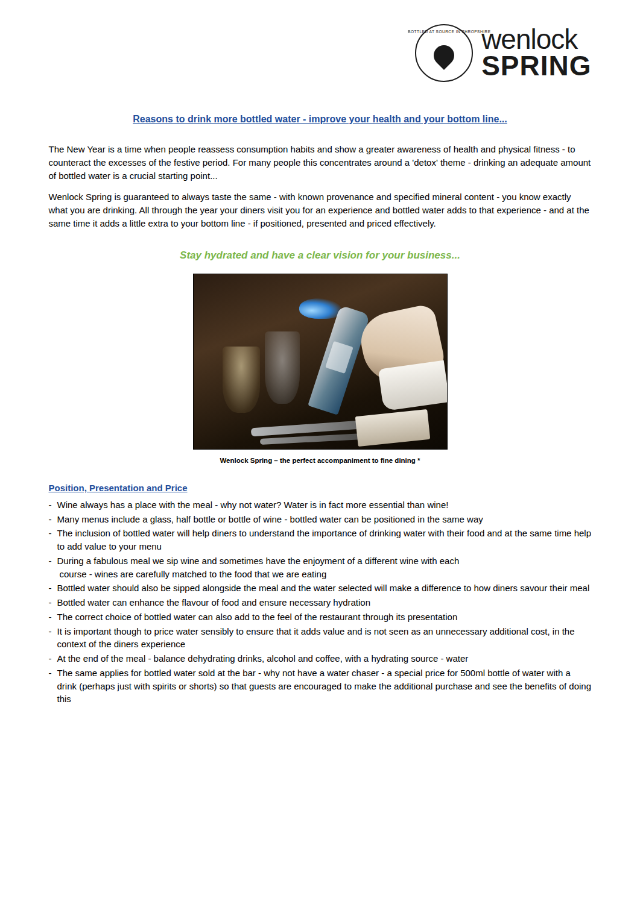wenlock
Spring
Reasons to drink more bottled water - improve your health and your bottom line...
The New Year is a time when people reassess consumption habits and show a greater awareness of health and physical fitness - to counteract the excesses of the festive period. For many people this concentrates around a 'detox' theme - drinking an adequate amount of bottled water is a crucial starting point...
Wenlock Spring is guaranteed to always taste the same - with known provenance and specified mineral content - you know exactly what you are drinking. All through the year your diners visit you for an experience and bottled water adds to that experience - and at the same time it adds a little extra to your bottom line - if positioned, presented and priced effectively.
Stay hydrated and have a clear vision for your business...
Wenlock Spring – the perfect accompaniment to fine dining *
Position, Presentation and Price
Wine always has a place with the meal - why not water? Water is in fact more essential than wine!
Many menus include a glass, half bottle or bottle of wine - bottled water can be positioned in the same way
The inclusion of bottled water will help diners to understand the importance of drinking water with their food and at the same time help to add value to your menu
During a fabulous meal we sip wine and sometimes have the enjoyment of a different wine with eachcourse - wines are carefully matched to the food that we are eating
Bottled water should also be sipped alongside the meal and the water selected will make a difference to how diners savour their meal
Bottled water can enhance the flavour of food and ensure necessary hydration
The correct choice of bottled water can also add to the feel of the restaurant through its presentation
It is important though to price water sensibly to ensure that it adds value and is not seen as an unnecessary additional cost, in the context of the diners experience
At the end of the meal - balance dehydrating drinks, alcohol and coffee, with a hydrating source - water
The same applies for bottled water sold at the bar - why not have a water chaser - a special price for 500ml bottle of water with a drink (perhaps just with spirits or shorts) so that guests are encouraged to make the additional purchase and see the benefits of doing this